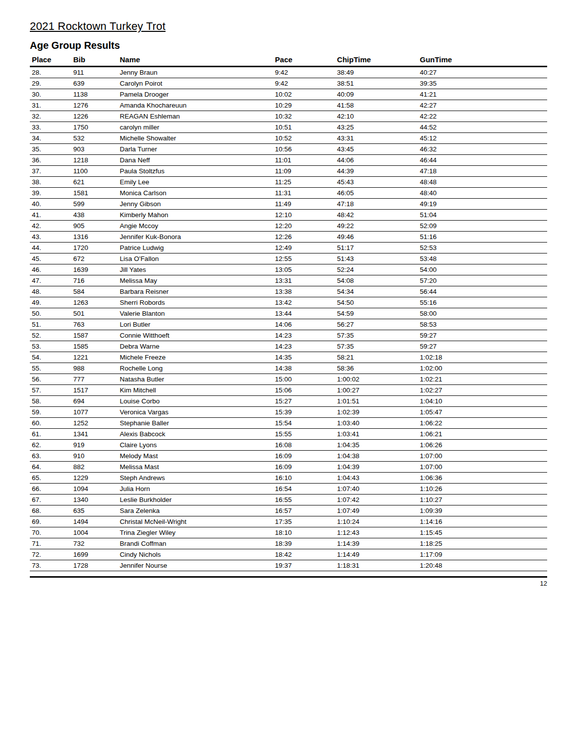2021 Rocktown Turkey Trot
Age Group Results
| Place | Bib | Name | Pace | ChipTime | GunTime |
| --- | --- | --- | --- | --- | --- |
| 28. | 911 | Jenny Braun | 9:42 | 38:49 | 40:27 |
| 29. | 639 | Carolyn Poirot | 9:42 | 38:51 | 39:35 |
| 30. | 1138 | Pamela Drooger | 10:02 | 40:09 | 41:21 |
| 31. | 1276 | Amanda Khochareuun | 10:29 | 41:58 | 42:27 |
| 32. | 1226 | REAGAN Eshleman | 10:32 | 42:10 | 42:22 |
| 33. | 1750 | carolyn miller | 10:51 | 43:25 | 44:52 |
| 34. | 532 | Michelle Showalter | 10:52 | 43:31 | 45:12 |
| 35. | 903 | Darla Turner | 10:56 | 43:45 | 46:32 |
| 36. | 1218 | Dana Neff | 11:01 | 44:06 | 46:44 |
| 37. | 1100 | Paula Stoltzfus | 11:09 | 44:39 | 47:18 |
| 38. | 621 | Emily Lee | 11:25 | 45:43 | 48:48 |
| 39. | 1581 | Monica Carlson | 11:31 | 46:05 | 48:40 |
| 40. | 599 | Jenny Gibson | 11:49 | 47:18 | 49:19 |
| 41. | 438 | Kimberly Mahon | 12:10 | 48:42 | 51:04 |
| 42. | 905 | Angie Mccoy | 12:20 | 49:22 | 52:09 |
| 43. | 1316 | Jennifer Kuk-Bonora | 12:26 | 49:46 | 51:16 |
| 44. | 1720 | Patrice Ludwig | 12:49 | 51:17 | 52:53 |
| 45. | 672 | Lisa O'Fallon | 12:55 | 51:43 | 53:48 |
| 46. | 1639 | Jill Yates | 13:05 | 52:24 | 54:00 |
| 47. | 716 | Melissa May | 13:31 | 54:08 | 57:20 |
| 48. | 584 | Barbara Reisner | 13:38 | 54:34 | 56:44 |
| 49. | 1263 | Sherri Robords | 13:42 | 54:50 | 55:16 |
| 50. | 501 | Valerie Blanton | 13:44 | 54:59 | 58:00 |
| 51. | 763 | Lori Butler | 14:06 | 56:27 | 58:53 |
| 52. | 1587 | Connie Witthoeft | 14:23 | 57:35 | 59:27 |
| 53. | 1585 | Debra Warne | 14:23 | 57:35 | 59:27 |
| 54. | 1221 | Michele Freeze | 14:35 | 58:21 | 1:02:18 |
| 55. | 988 | Rochelle Long | 14:38 | 58:36 | 1:02:00 |
| 56. | 777 | Natasha Butler | 15:00 | 1:00:02 | 1:02:21 |
| 57. | 1517 | Kim Mitchell | 15:06 | 1:00:27 | 1:02:27 |
| 58. | 694 | Louise Corbo | 15:27 | 1:01:51 | 1:04:10 |
| 59. | 1077 | Veronica Vargas | 15:39 | 1:02:39 | 1:05:47 |
| 60. | 1252 | Stephanie Baller | 15:54 | 1:03:40 | 1:06:22 |
| 61. | 1341 | Alexis Babcock | 15:55 | 1:03:41 | 1:06:21 |
| 62. | 919 | Claire Lyons | 16:08 | 1:04:35 | 1:06:26 |
| 63. | 910 | Melody Mast | 16:09 | 1:04:38 | 1:07:00 |
| 64. | 882 | Melissa Mast | 16:09 | 1:04:39 | 1:07:00 |
| 65. | 1229 | Steph Andrews | 16:10 | 1:04:43 | 1:06:36 |
| 66. | 1094 | Julia Horn | 16:54 | 1:07:40 | 1:10:26 |
| 67. | 1340 | Leslie Burkholder | 16:55 | 1:07:42 | 1:10:27 |
| 68. | 635 | Sara Zelenka | 16:57 | 1:07:49 | 1:09:39 |
| 69. | 1494 | Christal McNeil-Wright | 17:35 | 1:10:24 | 1:14:16 |
| 70. | 1004 | Trina Ziegler Wiley | 18:10 | 1:12:43 | 1:15:45 |
| 71. | 732 | Brandi Coffman | 18:39 | 1:14:39 | 1:18:25 |
| 72. | 1699 | Cindy Nichols | 18:42 | 1:14:49 | 1:17:09 |
| 73. | 1728 | Jennifer Nourse | 19:37 | 1:18:31 | 1:20:48 |
12